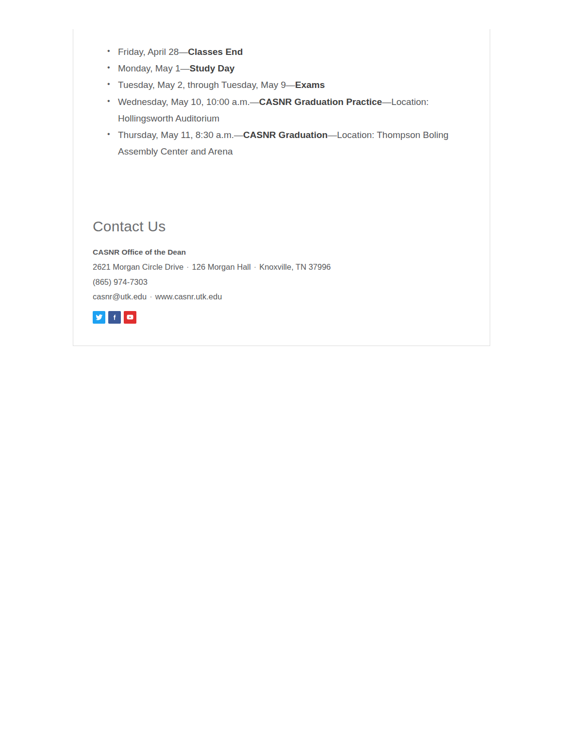Friday, April 28—Classes End
Monday, May 1—Study Day
Tuesday, May 2, through Tuesday, May 9—Exams
Wednesday, May 10, 10:00 a.m.—CASNR Graduation Practice—Location: Hollingsworth Auditorium
Thursday, May 11, 8:30 a.m.—CASNR Graduation—Location: Thompson Boling Assembly Center and Arena
Contact Us
CASNR Office of the Dean
2621 Morgan Circle Drive·126 Morgan Hall·Knoxville, TN 37996
(865) 974-7303
casnr@utk.edu·www.casnr.utk.edu